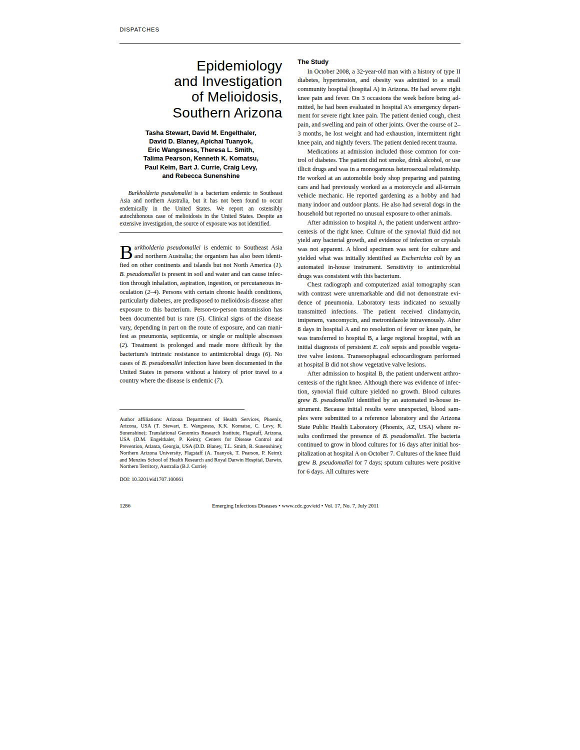DISPATCHES
Epidemiology
and Investigation
of Melioidosis,
Southern Arizona
Tasha Stewart, David M. Engelthaler,
David D. Blaney, Apichai Tuanyok,
Eric Wangsness, Theresa L. Smith,
Talima Pearson, Kenneth K. Komatsu,
Paul Keim, Bart J. Currie, Craig Levy,
and Rebecca Sunenshine
Burkholderia pseudomallei is a bacterium endemic to Southeast Asia and northern Australia, but it has not been found to occur endemically in the United States. We report an ostensibly autochthonous case of melioidosis in the United States. Despite an extensive investigation, the source of exposure was not identified.
Burkholderia pseudomallei is endemic to Southeast Asia and northern Australia; the organism has also been identified on other continents and islands but not North America (1). B. pseudomallei is present in soil and water and can cause infection through inhalation, aspiration, ingestion, or percutaneous inoculation (2–4). Persons with certain chronic health conditions, particularly diabetes, are predisposed to melioidosis disease after exposure to this bacterium. Person-to-person transmission has been documented but is rare (5). Clinical signs of the disease vary, depending in part on the route of exposure, and can manifest as pneumonia, septicemia, or single or multiple abscesses (2). Treatment is prolonged and made more difficult by the bacterium's intrinsic resistance to antimicrobial drugs (6). No cases of B. pseudomallei infection have been documented in the United States in persons without a history of prior travel to a country where the disease is endemic (7).
Author affiliations: Arizona Department of Health Services, Phoenix, Arizona, USA (T. Stewart, E. Wangsness, K.K. Komatsu, C. Levy, R. Sunenshine); Translational Genomics Research Institute, Flagstaff, Arizona, USA (D.M. Engelthaler, P. Keim); Centers for Disease Control and Prevention, Atlanta, Georgia, USA (D.D. Blaney, T.L. Smith, R. Sunenshine); Northern Arizona University, Flagstaff (A. Tuanyok, T. Pearson, P. Keim); and Menzies School of Health Research and Royal Darwin Hospital, Darwin, Northern Territory, Australia (B.J. Currie)
DOI: 10.3201/eid1707.100661
The Study
In October 2008, a 32-year-old man with a history of type II diabetes, hypertension, and obesity was admitted to a small community hospital (hospital A) in Arizona. He had severe right knee pain and fever. On 3 occasions the week before being admitted, he had been evaluated in hospital A's emergency department for severe right knee pain. The patient denied cough, chest pain, and swelling and pain of other joints. Over the course of 2–3 months, he lost weight and had exhaustion, intermittent right knee pain, and nightly fevers. The patient denied recent trauma.
Medications at admission included those common for control of diabetes. The patient did not smoke, drink alcohol, or use illicit drugs and was in a monogamous heterosexual relationship. He worked at an automobile body shop preparing and painting cars and had previously worked as a motorcycle and all-terrain vehicle mechanic. He reported gardening as a hobby and had many indoor and outdoor plants. He also had several dogs in the household but reported no unusual exposure to other animals.
After admission to hospital A, the patient underwent arthrocentesis of the right knee. Culture of the synovial fluid did not yield any bacterial growth, and evidence of infection or crystals was not apparent. A blood specimen was sent for culture and yielded what was initially identified as Escherichia coli by an automated in-house instrument. Sensitivity to antimicrobial drugs was consistent with this bacterium.
Chest radiograph and computerized axial tomography scan with contrast were unremarkable and did not demonstrate evidence of pneumonia. Laboratory tests indicated no sexually transmitted infections. The patient received clindamycin, imipenem, vancomycin, and metronidazole intravenously. After 8 days in hospital A and no resolution of fever or knee pain, he was transferred to hospital B, a large regional hospital, with an initial diagnosis of persistent E. coli sepsis and possible vegetative valve lesions. Transesophageal echocardiogram performed at hospital B did not show vegetative valve lesions.
After admission to hospital B, the patient underwent arthrocentesis of the right knee. Although there was evidence of infection, synovial fluid culture yielded no growth. Blood cultures grew B. pseudomallei identified by an automated in-house instrument. Because initial results were unexpected, blood samples were submitted to a reference laboratory and the Arizona State Public Health Laboratory (Phoenix, AZ, USA) where results confirmed the presence of B. pseudomallei. The bacteria continued to grow in blood cultures for 16 days after initial hospitalization at hospital A on October 7. Cultures of the knee fluid grew B. pseudomallei for 7 days; sputum cultures were positive for 6 days. All cultures were
1286
Emerging Infectious Diseases • www.cdc.gov/eid • Vol. 17, No. 7, July 2011